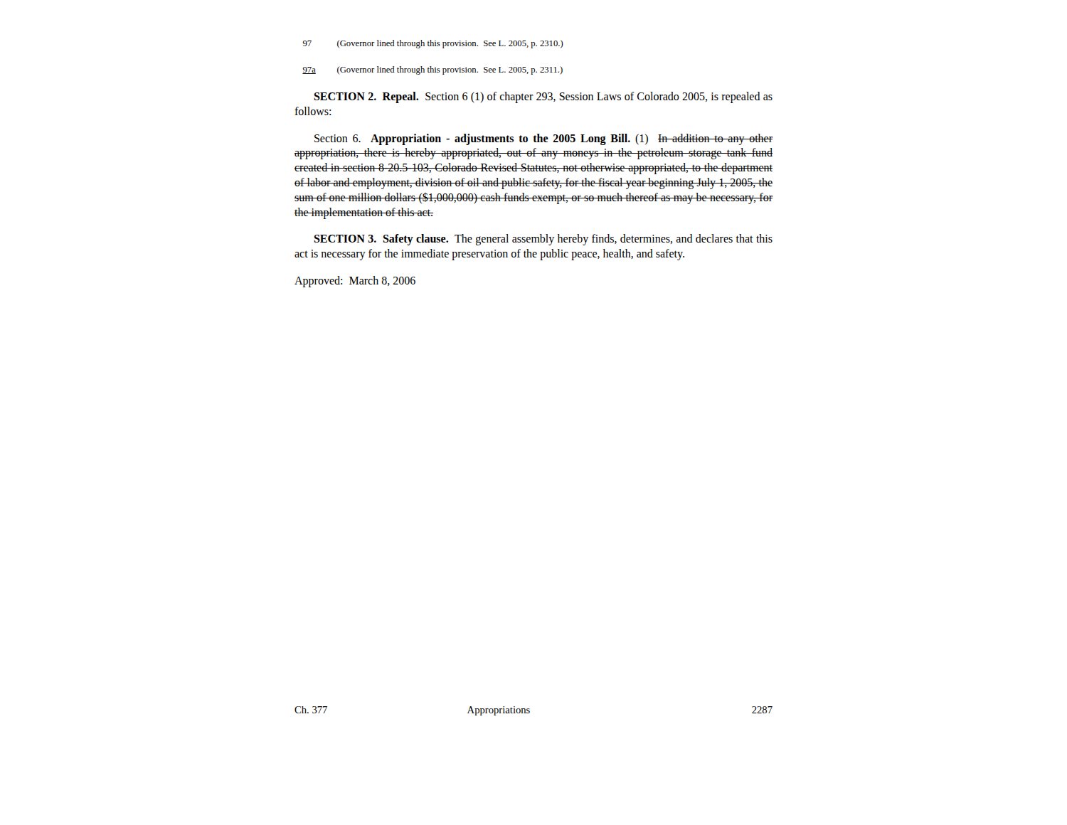97
(Governor lined through this provision. See L. 2005, p. 2310.)
97a
(Governor lined through this provision. See L. 2005, p. 2311.)
SECTION 2. Repeal. Section 6 (1) of chapter 293, Session Laws of Colorado 2005, is repealed as follows:
Section 6. Appropriation - adjustments to the 2005 Long Bill. (1) In addition to any other appropriation, there is hereby appropriated, out of any moneys in the petroleum storage tank fund created in section 8-20.5-103, Colorado Revised Statutes, not otherwise appropriated, to the department of labor and employment, division of oil and public safety, for the fiscal year beginning July 1, 2005, the sum of one million dollars ($1,000,000) cash funds exempt, or so much thereof as may be necessary, for the implementation of this act.
SECTION 3. Safety clause. The general assembly hereby finds, determines, and declares that this act is necessary for the immediate preservation of the public peace, health, and safety.
Approved: March 8, 2006
Ch. 377
Appropriations
2287